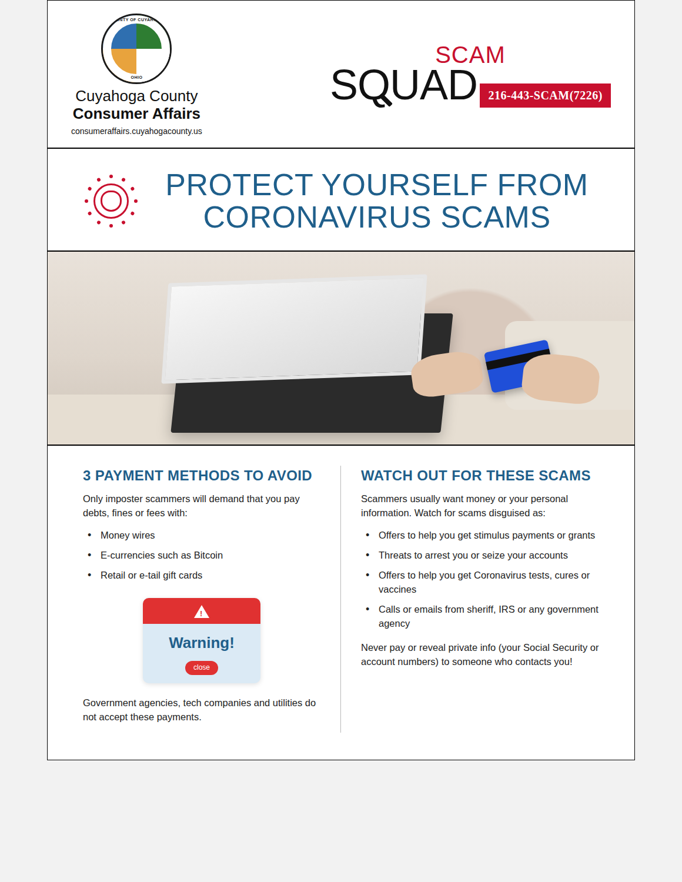COUNTY OF CUYAHOGA
OHIO
Cuyahoga County Consumer Affairs
consumeraffairs.cuyahogacounty.us
SCAM
SQUAD
216-443-SCAM(7226)
PROTECT YOURSELF FROM
CORONAVIRUS SCAMS
3 Payment Methods to Avoid
Only imposter scammers will demand that you pay debts, fines or fees with:
Money wires
E-currencies such as Bitcoin
Retail or e-tail gift cards
!
Warning!
close
Government agencies, tech companies and utilities do not accept these payments.
Watch Out for These Scams
Scammers usually want money or your personal information. Watch for scams disguised as:
Offers to help you get stimulus payments or grants
Threats to arrest you or seize your accounts
Offers to help you get Coronavirus tests, cures or vaccines
Calls or emails from sheriff, IRS or any government agency
Never pay or reveal private info (your Social Security or account numbers) to someone who contacts you!